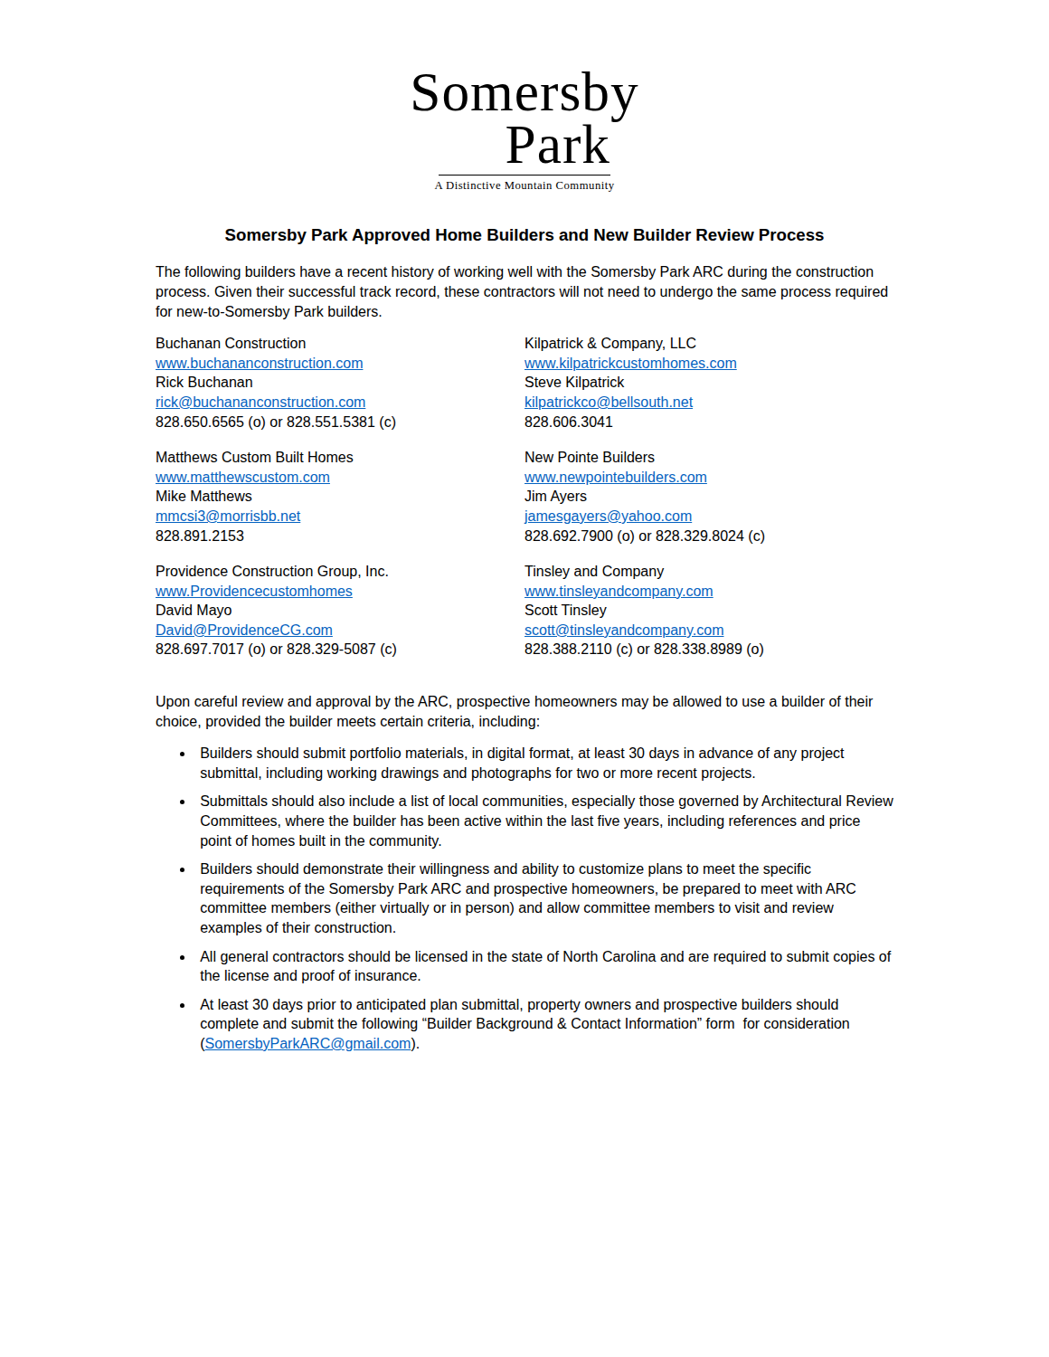SomersbyPark
A Distinctive Mountain Community
Somersby Park Approved Home Builders and New Builder Review Process
The following builders have a recent history of working well with the Somersby Park ARC during the construction process. Given their successful track record, these contractors will not need to undergo the same process required for new-to-Somersby Park builders.
| Buchanan Construction www.buchananconstruction.com Rick Buchanan rick@buchananconstruction.com 828.650.6565 (o) or 828.551.5381 (c) | Kilpatrick & Company, LLC www.kilpatrickcustomhomes.com Steve Kilpatrick kilpatrickco@bellsouth.net 828.606.3041 |
| Matthews Custom Built Homes www.matthewscustom.com Mike Matthews mmcsi3@morrisbb.net 828.891.2153 | New Pointe Builders www.newpointebuilders.com Jim Ayers jamesgayers@yahoo.com 828.692.7900 (o) or 828.329.8024 (c) |
| Providence Construction Group, Inc. www.Providencecustomhomes David Mayo David@ProvidenceCG.com 828.697.7017 (o) or 828.329-5087 (c) | Tinsley and Company www.tinsleyandcompany.com Scott Tinsley scott@tinsleyandcompany.com 828.388.2110 (c) or 828.338.8989 (o) |
Upon careful review and approval by the ARC, prospective homeowners may be allowed to use a builder of their choice, provided the builder meets certain criteria, including:
Builders should submit portfolio materials, in digital format, at least 30 days in advance of any project submittal, including working drawings and photographs for two or more recent projects.
Submittals should also include a list of local communities, especially those governed by Architectural Review Committees, where the builder has been active within the last five years, including references and price point of homes built in the community.
Builders should demonstrate their willingness and ability to customize plans to meet the specific requirements of the Somersby Park ARC and prospective homeowners, be prepared to meet with ARC committee members (either virtually or in person) and allow committee members to visit and review examples of their construction.
All general contractors should be licensed in the state of North Carolina and are required to submit copies of the license and proof of insurance.
At least 30 days prior to anticipated plan submittal, property owners and prospective builders should complete and submit the following “Builder Background & Contact Information” form for consideration (SomersbyParkARC@gmail.com).